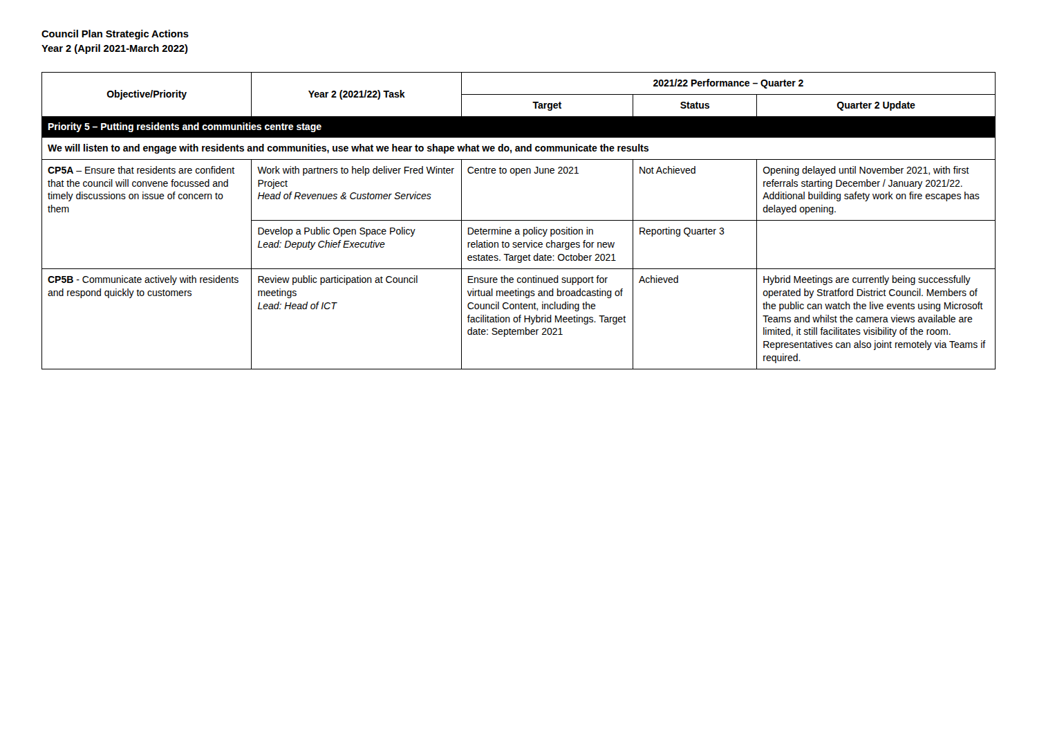Council Plan Strategic Actions
Year 2 (April 2021-March 2022)
| Objective/Priority | Year 2 (2021/22) Task | 2021/22 Performance – Quarter 2 |
| --- | --- | --- |
| Target | Status | Quarter 2 Update |
| Priority 5 – Putting residents and communities centre stage |
| We will listen to and engage with residents and communities, use what we hear to shape what we do, and communicate the results |
| CP5A – Ensure that residents are confident that the council will convene focussed and timely discussions on issue of concern to them | Work with partners to help deliver Fred Winter Project Head of Revenues & Customer Services | Centre to open June 2021 | Not Achieved | Opening delayed until November 2021, with first referrals starting December / January 2021/22. Additional building safety work on fire escapes has delayed opening. |
| Develop a Public Open Space Policy Lead: Deputy Chief Executive | Determine a policy position in relation to service charges for new estates. Target date: October 2021 | Reporting Quarter 3 | |
| CP5B - Communicate actively with residents and respond quickly to customers | Review public participation at Council meetings Lead: Head of ICT | Ensure the continued support for virtual meetings and broadcasting of Council Content, including the facilitation of Hybrid Meetings. Target date: September 2021 | Achieved | Hybrid Meetings are currently being successfully operated by Stratford District Council. Members of the public can watch the live events using Microsoft Teams and whilst the camera views available are limited, it still facilitates visibility of the room. Representatives can also joint remotely via Teams if required. |